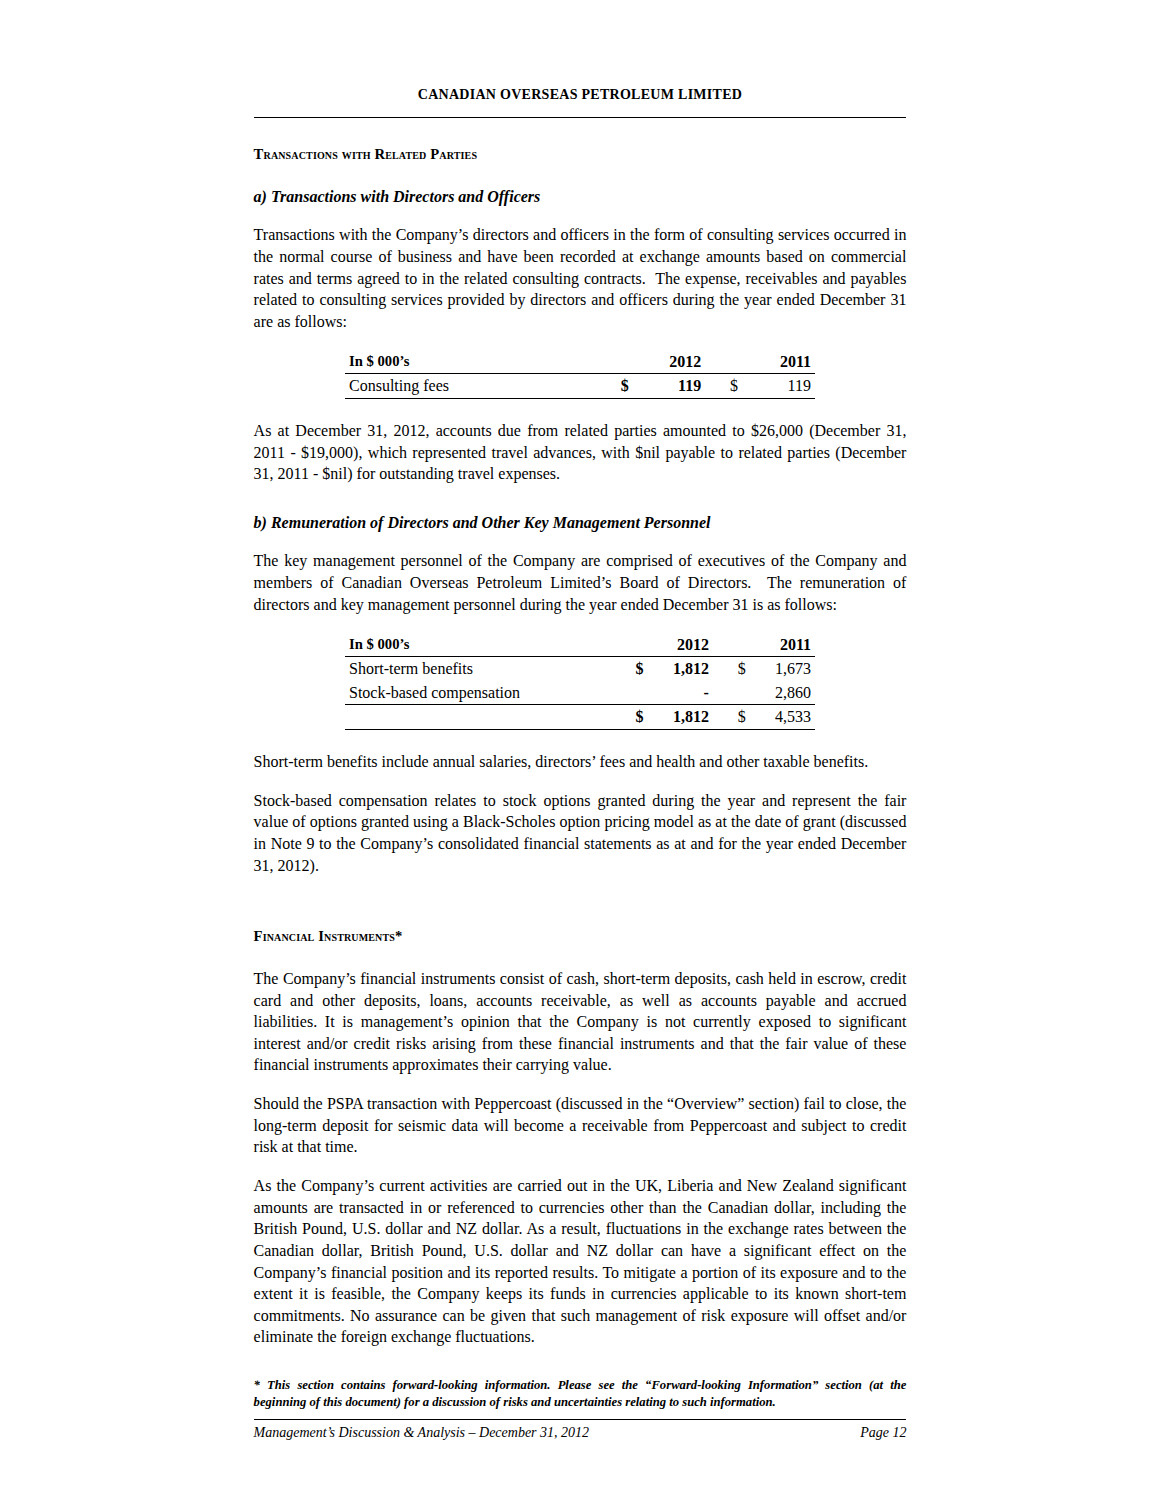CANADIAN OVERSEAS PETROLEUM LIMITED
Transactions with Related Parties
a) Transactions with Directors and Officers
Transactions with the Company’s directors and officers in the form of consulting services occurred in the normal course of business and have been recorded at exchange amounts based on commercial rates and terms agreed to in the related consulting contracts. The expense, receivables and payables related to consulting services provided by directors and officers during the year ended December 31 are as follows:
| In $ 000’s | 2012 | 2011 |
| --- | --- | --- |
| Consulting fees | $ | 119 | $ | 119 |
As at December 31, 2012, accounts due from related parties amounted to $26,000 (December 31, 2011 - $19,000), which represented travel advances, with $nil payable to related parties (December 31, 2011 - $nil) for outstanding travel expenses.
b) Remuneration of Directors and Other Key Management Personnel
The key management personnel of the Company are comprised of executives of the Company and members of Canadian Overseas Petroleum Limited’s Board of Directors. The remuneration of directors and key management personnel during the year ended December 31 is as follows:
| In $ 000’s | 2012 | 2011 |
| --- | --- | --- |
| Short-term benefits | $ | 1,812 | $ | 1,673 |
| Stock-based compensation | | - | | 2,860 |
| | $ | 1,812 | $ | 4,533 |
Short-term benefits include annual salaries, directors’ fees and health and other taxable benefits.
Stock-based compensation relates to stock options granted during the year and represent the fair value of options granted using a Black-Scholes option pricing model as at the date of grant (discussed in Note 9 to the Company’s consolidated financial statements as at and for the year ended December 31, 2012).
Financial Instruments*
The Company’s financial instruments consist of cash, short-term deposits, cash held in escrow, credit card and other deposits, loans, accounts receivable, as well as accounts payable and accrued liabilities. It is management’s opinion that the Company is not currently exposed to significant interest and/or credit risks arising from these financial instruments and that the fair value of these financial instruments approximates their carrying value.
Should the PSPA transaction with Peppercoast (discussed in the “Overview” section) fail to close, the long-term deposit for seismic data will become a receivable from Peppercoast and subject to credit risk at that time.
As the Company’s current activities are carried out in the UK, Liberia and New Zealand significant amounts are transacted in or referenced to currencies other than the Canadian dollar, including the British Pound, U.S. dollar and NZ dollar. As a result, fluctuations in the exchange rates between the Canadian dollar, British Pound, U.S. dollar and NZ dollar can have a significant effect on the Company’s financial position and its reported results. To mitigate a portion of its exposure and to the extent it is feasible, the Company keeps its funds in currencies applicable to its known short-tem commitments. No assurance can be given that such management of risk exposure will offset and/or eliminate the foreign exchange fluctuations.
* This section contains forward-looking information. Please see the “Forward-looking Information” section (at the beginning of this document) for a discussion of risks and uncertainties relating to such information.
Management’s Discussion & Analysis – December 31, 2012 Page 12